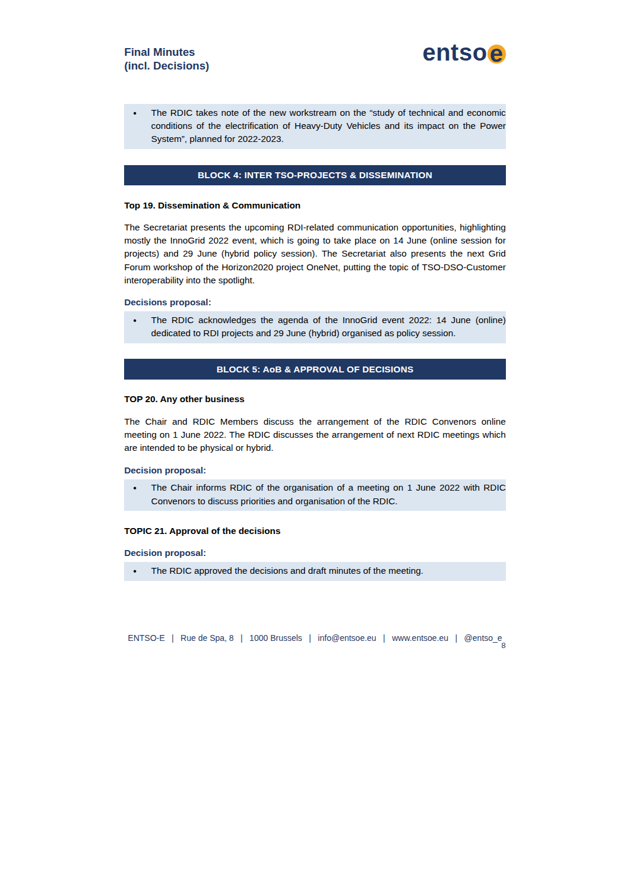Final Minutes
(incl. Decisions)
entsoe
The RDIC takes note of the new workstream on the “study of technical and economic conditions of the electrification of Heavy-Duty Vehicles and its impact on the Power System”, planned for 2022-2023.
BLOCK 4: INTER TSO-PROJECTS & DISSEMINATION
Top 19. Dissemination & Communication
The Secretariat presents the upcoming RDI-related communication opportunities, highlighting mostly the InnoGrid 2022 event, which is going to take place on 14 June (online session for projects) and 29 June (hybrid policy session). The Secretariat also presents the next Grid Forum workshop of the Horizon2020 project OneNet, putting the topic of TSO-DSO-Customer interoperability into the spotlight.
Decisions proposal:
The RDIC acknowledges the agenda of the InnoGrid event 2022: 14 June (online) dedicated to RDI projects and 29 June (hybrid) organised as policy session.
BLOCK 5: AoB & APPROVAL OF DECISIONS
TOP 20. Any other business
The Chair and RDIC Members discuss the arrangement of the RDIC Convenors online meeting on 1 June 2022. The RDIC discusses the arrangement of next RDIC meetings which are intended to be physical or hybrid.
Decision proposal:
The Chair informs RDIC of the organisation of a meeting on 1 June 2022 with RDIC Convenors to discuss priorities and organisation of the RDIC.
TOPIC 21. Approval of the decisions
Decision proposal:
The RDIC approved the decisions and draft minutes of the meeting.
ENTSO-E | Rue de Spa, 8 | 1000 Brussels | info@entsoe.eu | www.entsoe.eu | @entso_e
8